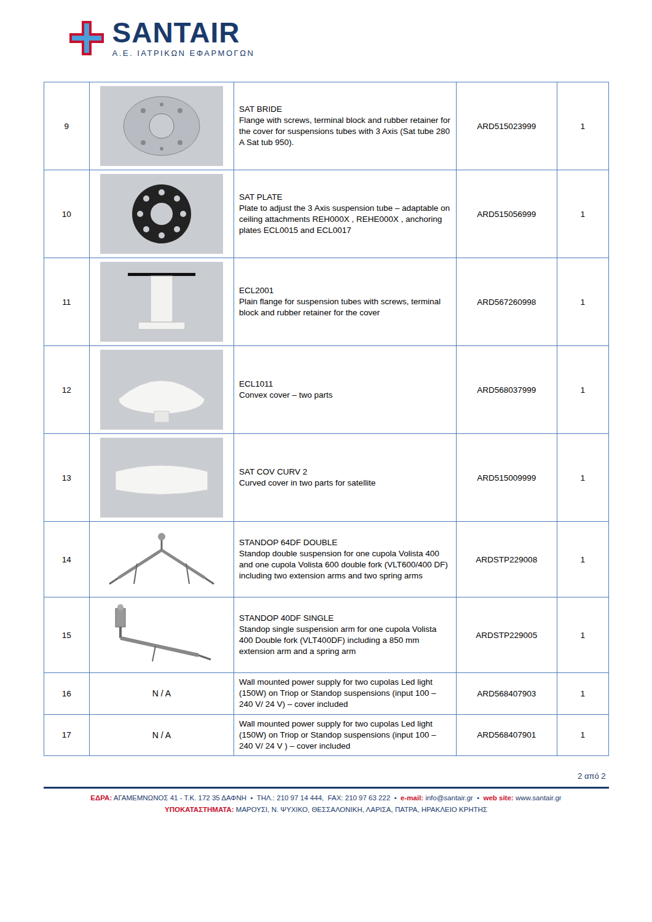SANTAIR
Α.Ε. ΙΑΤΡΙΚΩΝ ΕΦΑΡΜΟΓΩΝ
| 9 | | SAT BRIDE Flange with screws, terminal block and rubber retainer for the cover for suspensions tubes with 3 Axis (Sat tube 280 A Sat tub 950). | ARD515023999 | 1 |
| 10 | | SAT PLATE Plate to adjust the 3 Axis suspension tube – adaptable on ceiling attachments REH000X , REHE000X , anchoring plates ECL0015 and ECL0017 | ARD515056999 | 1 |
| 11 | | ECL2001 Plain flange for suspension tubes with screws, terminal block and rubber retainer for the cover | ARD567260998 | 1 |
| 12 | | ECL1011 Convex cover – two parts | ARD568037999 | 1 |
| 13 | | SAT COV CURV 2 Curved cover in two parts for satellite | ARD515009999 | 1 |
| 14 | | STANDOP 64DF DOUBLE Standop double suspension for one cupola Volista 400 and one cupola Volista 600 double fork (VLT600/400 DF) including two extension arms and two spring arms | ARDSTP229008 | 1 |
| 15 | | STANDOP 40DF SINGLE Standop single suspension arm for one cupola Volista 400 Double fork (VLT400DF) including a 850 mm extension arm and a spring arm | ARDSTP229005 | 1 |
| 16 | N / A | Wall mounted power supply for two cupolas Led light (150W) on Triop or Standop suspensions (input 100 – 240 V/ 24 V) – cover included | ARD568407903 | 1 |
| 17 | N / A | Wall mounted power supply for two cupolas Led light (150W) on Triop or Standop suspensions (input 100 – 240 V/ 24 V ) – cover included | ARD568407901 | 1 |
2 από 2
ΕΔΡΑ: ΑΓΑΜΕΜΝΩΝΟΣ 41 - Τ.Κ. 172 35 ΔΑΦΝΗ • ΤΗΛ.: 210 97 14 444, FAX: 210 97 63 222 • e-mail: info@santair.gr • web site: www.santair.gr
ΥΠΟΚΑΤΑΣΤΗΜΑΤΑ: ΜΑΡΟΥΣΙ, Ν. ΨΥΧΙΚΟ, ΘΕΣΣΑΛΟΝΙΚΗ, ΛΑΡΙΣΑ, ΠΑΤΡΑ, ΗΡΑΚΛΕΙΟ ΚΡΗΤΗΣ